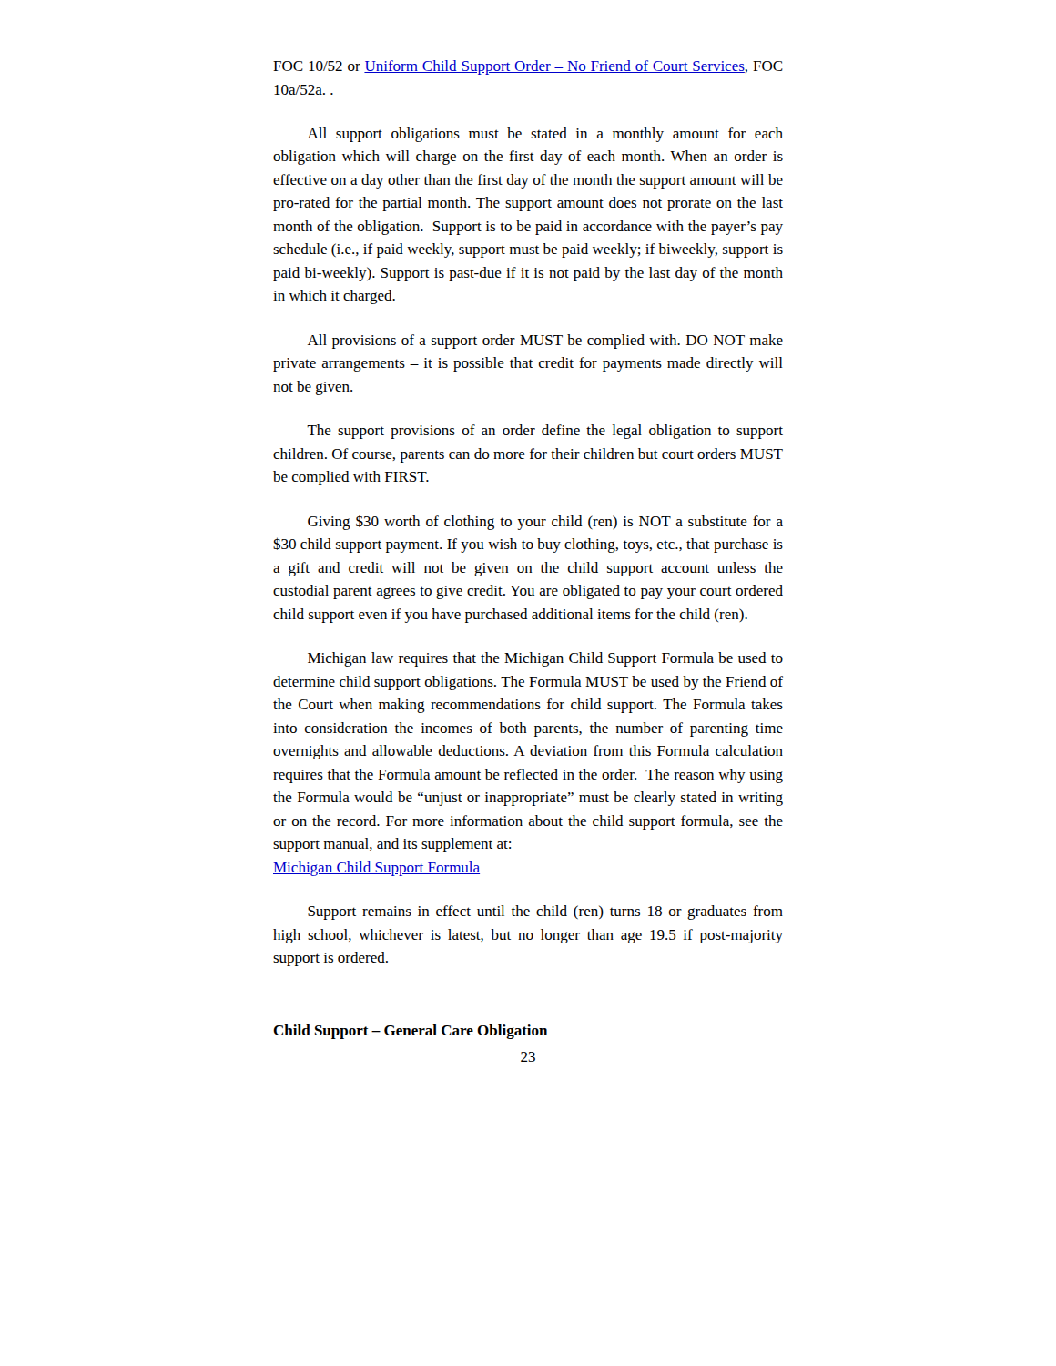FOC 10/52 or Uniform Child Support Order – No Friend of Court Services, FOC 10a/52a. .
All support obligations must be stated in a monthly amount for each obligation which will charge on the first day of each month. When an order is effective on a day other than the first day of the month the support amount will be pro-rated for the partial month. The support amount does not prorate on the last month of the obligation. Support is to be paid in accordance with the payer’s pay schedule (i.e., if paid weekly, support must be paid weekly; if biweekly, support is paid bi-weekly). Support is past-due if it is not paid by the last day of the month in which it charged.
All provisions of a support order MUST be complied with. DO NOT make private arrangements – it is possible that credit for payments made directly will not be given.
The support provisions of an order define the legal obligation to support children. Of course, parents can do more for their children but court orders MUST be complied with FIRST.
Giving $30 worth of clothing to your child (ren) is NOT a substitute for a $30 child support payment. If you wish to buy clothing, toys, etc., that purchase is a gift and credit will not be given on the child support account unless the custodial parent agrees to give credit. You are obligated to pay your court ordered child support even if you have purchased additional items for the child (ren).
Michigan law requires that the Michigan Child Support Formula be used to determine child support obligations. The Formula MUST be used by the Friend of the Court when making recommendations for child support. The Formula takes into consideration the incomes of both parents, the number of parenting time overnights and allowable deductions. A deviation from this Formula calculation requires that the Formula amount be reflected in the order. The reason why using the Formula would be “unjust or inappropriate” must be clearly stated in writing or on the record. For more information about the child support formula, see the support manual, and its supplement at:
Michigan Child Support Formula
Support remains in effect until the child (ren) turns 18 or graduates from high school, whichever is latest, but no longer than age 19.5 if post-majority support is ordered.
Child Support – General Care Obligation
23